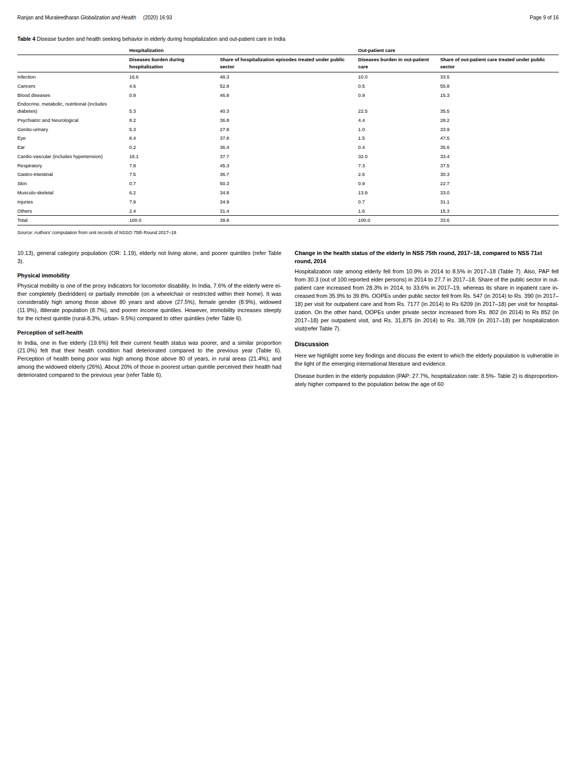Ranjan and Muraleedharan Globalization and Health (2020) 16:93
Page 9 of 16
Table 4 Disease burden and health seeking behavior in elderly during hospitalization and out-patient care in India
| | Hospitalization | Out-patient care |
| --- | --- | --- |
| | Diseases burden during hospitalization | Share of hospitalization episodes treated under public sector | Diseases burden in out-patient care | Share of out-patient care treated under public sector |
| Infection | 16.6 | 48.3 | 10.0 | 33.5 |
| Cancers | 4.6 | 52.8 | 0.5 | 55.8 |
| Blood diseases | 0.9 | 46.8 | 0.9 | 15.3 |
| Endocrine, metabolic, nutritional (includes diabetes) | 5.3 | 40.3 | 22.5 | 35.5 |
| Psychiatric and Neurological | 8.2 | 36.8 | 4.4 | 28.2 |
| Genito-urinary | 5.3 | 27.8 | 1.0 | 33.9 |
| Eye | 8.4 | 37.8 | 1.5 | 47.5 |
| Ear | 0.2 | 36.4 | 0.4 | 35.6 |
| Cardio-vascular (includes hypertension) | 18.1 | 37.7 | 32.0 | 33.4 |
| Respiratory | 7.8 | 45.3 | 7.3 | 37.5 |
| Gastro-Intestinal | 7.5 | 36.7 | 2.6 | 30.3 |
| Skin | 0.7 | 50.3 | 0.9 | 22.7 |
| Musculo-skeletal | 6.2 | 34.8 | 13.9 | 33.0 |
| Injuries | 7.9 | 34.9 | 0.7 | 31.1 |
| Others | 2.4 | 31.4 | 1.6 | 15.3 |
| Total | 100.0 | 39.8 | 100.0 | 33.6 |
Source: Authors’ computation from unit records of NSSO 75th Round 2017–18
10.13), general category population (OR: 1.19), elderly not living alone, and poorer quintiles (refer Table 3).
Physical immobility
Physical mobility is one of the proxy indicators for locomotor disability. In India, 7.6% of the elderly were either completely (bedridden) or partially immobile (on a wheelchair or restricted within their home). It was considerably high among those above 80 years and above (27.5%), female gender (8.9%), widowed (11.9%), illiterate population (8.7%), and poorer income quintiles. However, immobility increases steeply for the richest quintile (rural-8.3%, urban- 9.5%) compared to other quintiles (refer Table 6).
Perception of self-health
In India, one in five elderly (19.6%) felt their current health status was poorer, and a similar proportion (21.0%) felt that their health condition had deteriorated compared to the previous year (Table 6). Perception of health being poor was high among those above 80 of years, in rural areas (21.4%), and among the widowed elderly (26%). About 20% of those in poorest urban quintile perceived their health had deteriorated compared to the previous year (refer Table 6).
Change in the health status of the elderly in NSS 75th round, 2017–18, compared to NSS 71st round, 2014
Hospitalization rate among elderly fell from 10.9% in 2014 to 8.5% in 2017–18 (Table 7). Also, PAP fell from 30.3 (out of 100 reported elder persons) in 2014 to 27.7 in 2017–18. Share of the public sector in outpatient care increased from 28.3% in 2014, to 33.6% in 2017–19, whereas its share in inpatient care increased from 35.9% to 39.8%. OOPEs under public sector fell from Rs. 547 (in 2014) to Rs. 390 (in 2017–18) per visit for outpatient care and from Rs. 7177 (in 2014) to Rs 6209 (in 2017–18) per visit for hospitalization. On the other hand, OOPEs under private sector increased from Rs. 802 (in 2014) to Rs 852 (in 2017–18) per outpatient visit, and Rs. 31,875 (in 2014) to Rs. 38,709 (in 2017–18) per hospitalization visit(refer Table 7).
Discussion
Here we highlight some key findings and discuss the extent to which the elderly population is vulnerable in the light of the emerging international literature and evidence.
Disease burden in the elderly population (PAP: 27.7%, hospitalization rate: 8.5%- Table 2) is disproportionately higher compared to the population below the age of 60